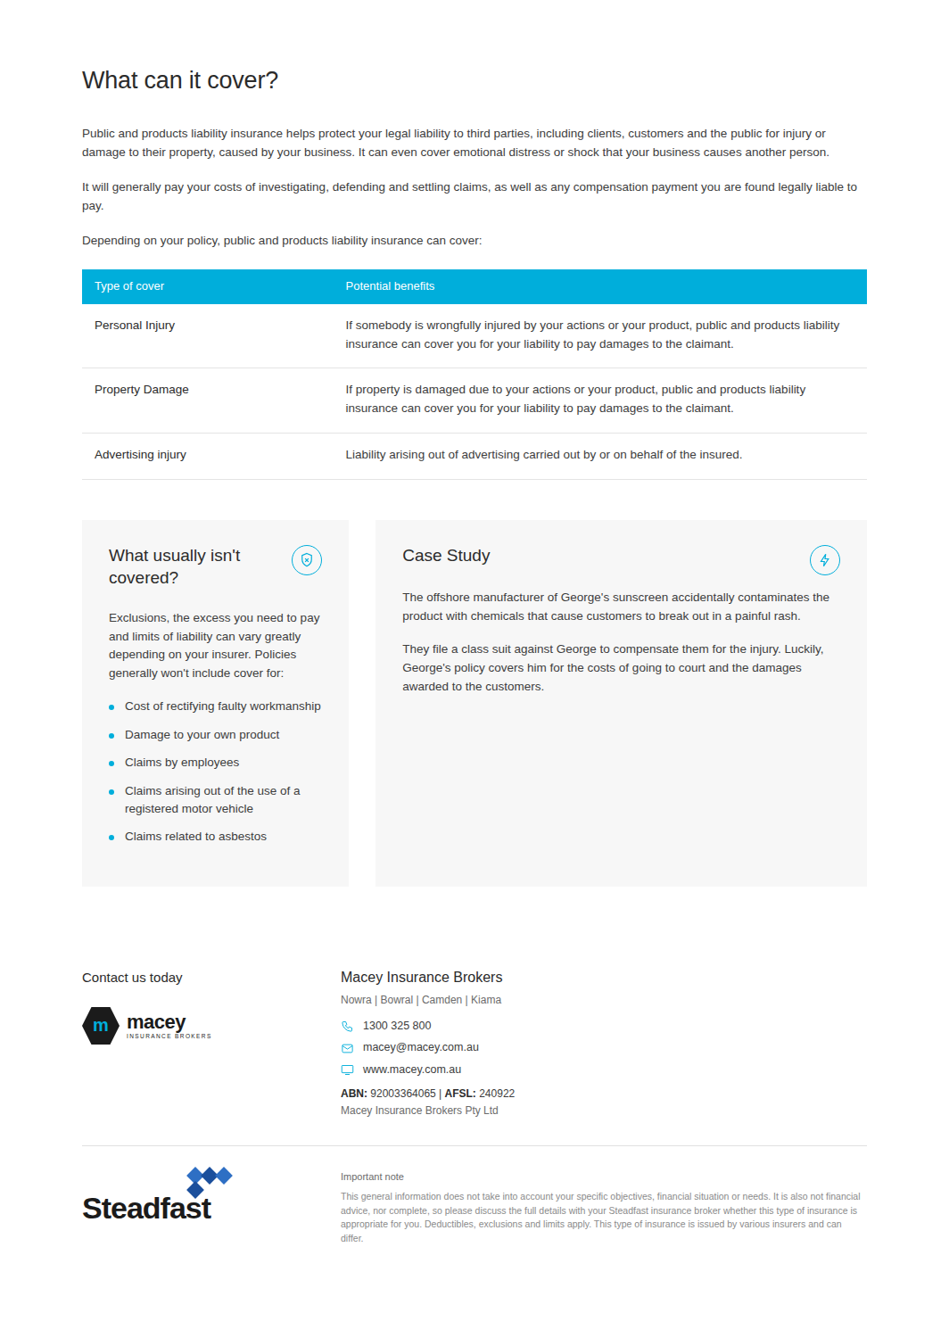What can it cover?
Public and products liability insurance helps protect your legal liability to third parties, including clients, customers and the public for injury or damage to their property, caused by your business. It can even cover emotional distress or shock that your business causes another person.
It will generally pay your costs of investigating, defending and settling claims, as well as any compensation payment you are found legally liable to pay.
Depending on your policy, public and products liability insurance can cover:
| Type of cover | Potential benefits |
| --- | --- |
| Personal Injury | If somebody is wrongfully injured by your actions or your product, public and products liability insurance can cover you for your liability to pay damages to the claimant. |
| Property Damage | If property is damaged due to your actions or your product, public and products liability insurance can cover you for your liability to pay damages to the claimant. |
| Advertising injury | Liability arising out of advertising carried out by or on behalf of the insured. |
What usually isn't covered?
Exclusions, the excess you need to pay and limits of liability can vary greatly depending on your insurer. Policies generally won't include cover for:
Cost of rectifying faulty workmanship
Damage to your own product
Claims by employees
Claims arising out of the use of a registered motor vehicle
Claims related to asbestos
Case Study
The offshore manufacturer of George's sunscreen accidentally contaminates the product with chemicals that cause customers to break out in a painful rash.
They file a class suit against George to compensate them for the injury. Luckily, George's policy covers him for the costs of going to court and the damages awarded to the customers.
Contact us today
m
macey
INSURANCE BROKERS
Macey Insurance Brokers
Nowra | Bowral | Camden | Kiama
1300 325 800
macey@macey.com.au
www.macey.com.au
ABN: 92003364065 | AFSL: 240922
Macey Insurance Brokers Pty Ltd
Steadfast
Important note This general information does not take into account your specific objectives, financial situation or needs. It is also not financial advice, nor complete, so please discuss the full details with your Steadfast insurance broker whether this type of insurance is appropriate for you. Deductibles, exclusions and limits apply. This type of insurance is issued by various insurers and can differ.